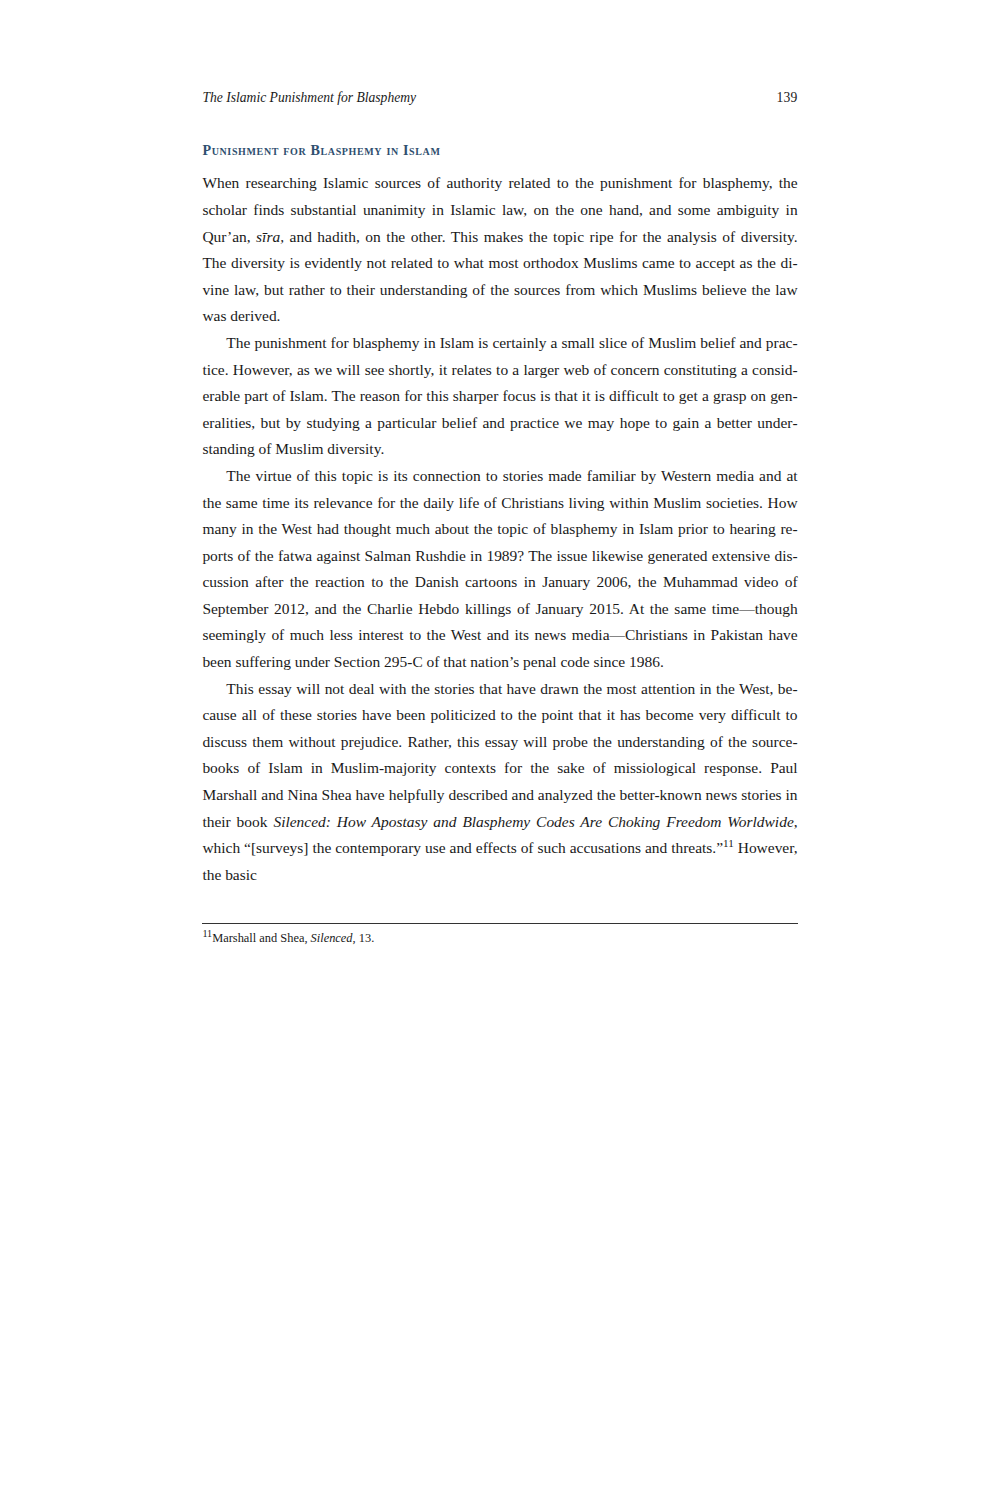The Islamic Punishment for Blasphemy 139
Punishment for Blasphemy in Islam
When researching Islamic sources of authority related to the punishment for blasphemy, the scholar finds substantial unanimity in Islamic law, on the one hand, and some ambiguity in Qur’an, sīra, and hadith, on the other. This makes the topic ripe for the analysis of diversity. The diversity is evidently not related to what most orthodox Muslims came to accept as the divine law, but rather to their understanding of the sources from which Muslims believe the law was derived.
The punishment for blasphemy in Islam is certainly a small slice of Muslim belief and practice. However, as we will see shortly, it relates to a larger web of concern constituting a considerable part of Islam. The reason for this sharper focus is that it is difficult to get a grasp on generalities, but by studying a particular belief and practice we may hope to gain a better understanding of Muslim diversity.
The virtue of this topic is its connection to stories made familiar by Western media and at the same time its relevance for the daily life of Christians living within Muslim societies. How many in the West had thought much about the topic of blasphemy in Islam prior to hearing reports of the fatwa against Salman Rushdie in 1989? The issue likewise generated extensive discussion after the reaction to the Danish cartoons in January 2006, the Muhammad video of September 2012, and the Charlie Hebdo killings of January 2015. At the same time—though seemingly of much less interest to the West and its news media—Christians in Pakistan have been suffering under Section 295-C of that nation’s penal code since 1986.
This essay will not deal with the stories that have drawn the most attention in the West, because all of these stories have been politicized to the point that it has become very difficult to discuss them without prejudice. Rather, this essay will probe the understanding of the sourcebooks of Islam in Muslim-majority contexts for the sake of missiological response. Paul Marshall and Nina Shea have helpfully described and analyzed the better-known news stories in their book Silenced: How Apostasy and Blasphemy Codes Are Choking Freedom Worldwide, which “[surveys] the contemporary use and effects of such accusations and threats.”11 However, the basic
11 Marshall and Shea, Silenced, 13.